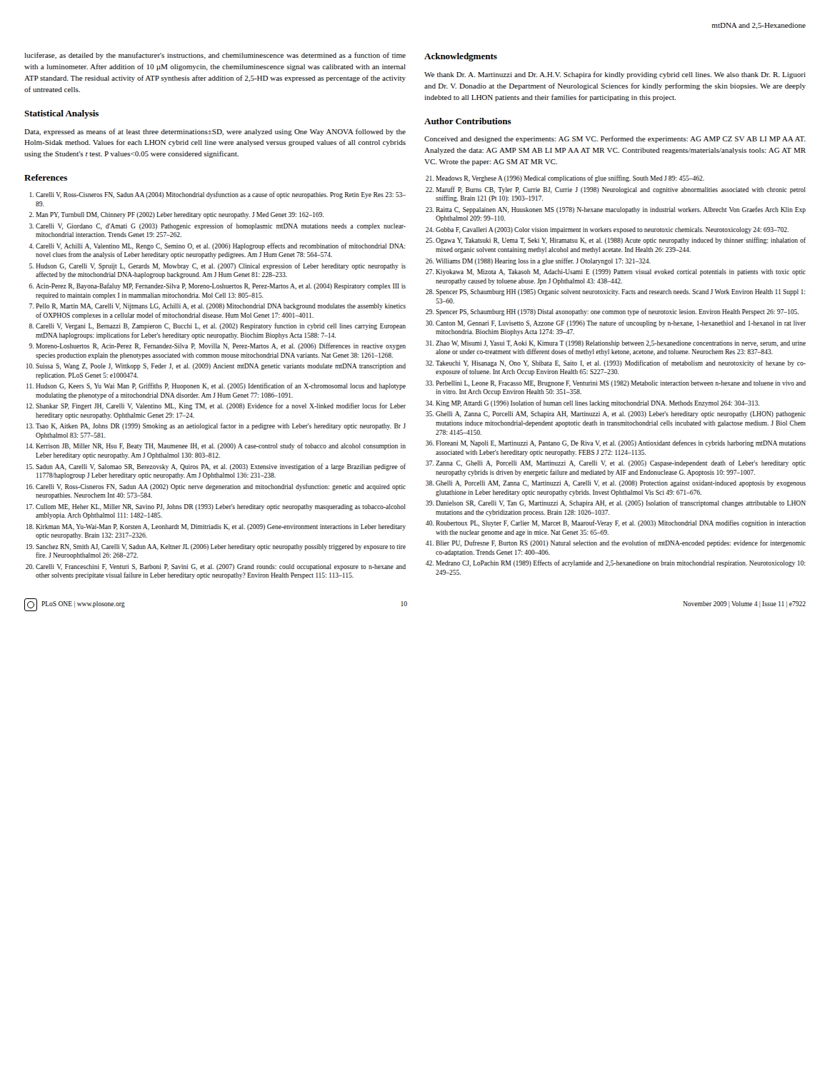mtDNA and 2,5-Hexanedione
luciferase, as detailed by the manufacturer's instructions, and chemiluminescence was determined as a function of time with a luminometer. After addition of 10 µM oligomycin, the chemiluminescence signal was calibrated with an internal ATP standard. The residual activity of ATP synthesis after addition of 2,5-HD was expressed as percentage of the activity of untreated cells.
Statistical Analysis
Data, expressed as means of at least three determinations±SD, were analyzed using One Way ANOVA followed by the Holm-Sidak method. Values for each LHON cybrid cell line were analysed versus grouped values of all control cybrids using the Student's t test. P values<0.05 were considered significant.
References
Carelli V, Ross-Cisneros FN, Sadun AA (2004) Mitochondrial dysfunction as a cause of optic neuropathies. Prog Retin Eye Res 23: 53–89.
Man PY, Turnbull DM, Chinnery PF (2002) Leber hereditary optic neuropathy. J Med Genet 39: 162–169.
Carelli V, Giordano C, d'Amati G (2003) Pathogenic expression of homoplasmic mtDNA mutations needs a complex nuclear-mitochondrial interaction. Trends Genet 19: 257–262.
Carelli V, Achilli A, Valentino ML, Rengo C, Semino O, et al. (2006) Haplogroup effects and recombination of mitochondrial DNA: novel clues from the analysis of Leber hereditary optic neuropathy pedigrees. Am J Hum Genet 78: 564–574.
Hudson G, Carelli V, Spruijt L, Gerards M, Mowbray C, et al. (2007) Clinical expression of Leber hereditary optic neuropathy is affected by the mitochondrial DNA-haplogroup background. Am J Hum Genet 81: 228–233.
Acin-Perez R, Bayona-Bafaluy MP, Fernandez-Silva P, Moreno-Loshuertos R, Perez-Martos A, et al. (2004) Respiratory complex III is required to maintain complex I in mammalian mitochondria. Mol Cell 13: 805–815.
Pello R, Martin MA, Carelli V, Nijtmans LG, Achilli A, et al. (2008) Mitochondrial DNA background modulates the assembly kinetics of OXPHOS complexes in a cellular model of mitochondrial disease. Hum Mol Genet 17: 4001–4011.
Carelli V, Vergani L, Bernazzi B, Zampieron C, Bucchi L, et al. (2002) Respiratory function in cybrid cell lines carrying European mtDNA haplogroups: implications for Leber's hereditary optic neuropathy. Biochim Biophys Acta 1588: 7–14.
Moreno-Loshuertos R, Acin-Perez R, Fernandez-Silva P, Movilla N, Perez-Martos A, et al. (2006) Differences in reactive oxygen species production explain the phenotypes associated with common mouse mitochondrial DNA variants. Nat Genet 38: 1261–1268.
Suissa S, Wang Z, Poole J, Wittkopp S, Feder J, et al. (2009) Ancient mtDNA genetic variants modulate mtDNA transcription and replication. PLoS Genet 5: e1000474.
Hudson G, Keers S, Yu Wai Man P, Griffiths P, Huoponen K, et al. (2005) Identification of an X-chromosomal locus and haplotype modulating the phenotype of a mitochondrial DNA disorder. Am J Hum Genet 77: 1086–1091.
Shankar SP, Fingert JH, Carelli V, Valentino ML, King TM, et al. (2008) Evidence for a novel X-linked modifier locus for Leber hereditary optic neuropathy. Ophthalmic Genet 29: 17–24.
Tsao K, Aitken PA, Johns DR (1999) Smoking as an aetiological factor in a pedigree with Leber's hereditary optic neuropathy. Br J Ophthalmol 83: 577–581.
Kerrison JB, Miller NR, Hsu F, Beaty TH, Maumenee IH, et al. (2000) A case-control study of tobacco and alcohol consumption in Leber hereditary optic neuropathy. Am J Ophthalmol 130: 803–812.
Sadun AA, Carelli V, Salomao SR, Berezovsky A, Quiros PA, et al. (2003) Extensive investigation of a large Brazilian pedigree of 11778/haplogroup J Leber hereditary optic neuropathy. Am J Ophthalmol 136: 231–238.
Carelli V, Ross-Cisneros FN, Sadun AA (2002) Optic nerve degeneration and mitochondrial dysfunction: genetic and acquired optic neuropathies. Neurochem Int 40: 573–584.
Cullom ME, Heher KL, Miller NR, Savino PJ, Johns DR (1993) Leber's hereditary optic neuropathy masquerading as tobacco-alcohol amblyopia. Arch Ophthalmol 111: 1482–1485.
Kirkman MA, Yu-Wai-Man P, Korsten A, Leonhardt M, Dimitriadis K, et al. (2009) Gene-environment interactions in Leber hereditary optic neuropathy. Brain 132: 2317–2326.
Sanchez RN, Smith AJ, Carelli V, Sadun AA, Keltner JL (2006) Leber hereditary optic neuropathy possibly triggered by exposure to tire fire. J Neuroophthalmol 26: 268–272.
Carelli V, Franceschini F, Venturi S, Barboni P, Savini G, et al. (2007) Grand rounds: could occupational exposure to n-hexane and other solvents precipitate visual failure in Leber hereditary optic neuropathy? Environ Health Perspect 115: 113–115.
Acknowledgments
We thank Dr. A. Martinuzzi and Dr. A.H.V. Schapira for kindly providing cybrid cell lines. We also thank Dr. R. Liguori and Dr. V. Donadio at the Department of Neurological Sciences for kindly performing the skin biopsies. We are deeply indebted to all LHON patients and their families for participating in this project.
Author Contributions
Conceived and designed the experiments: AG SM VC. Performed the experiments: AG AMP CZ SV AB LI MP AA AT. Analyzed the data: AG AMP SM AB LI MP AA AT MR VC. Contributed reagents/materials/analysis tools: AG AT MR VC. Wrote the paper: AG SM AT MR VC.
Meadows R, Verghese A (1996) Medical complications of glue sniffing. South Med J 89: 455–462.
Maruff P, Burns CB, Tyler P, Currie BJ, Currie J (1998) Neurological and cognitive abnormalities associated with chronic petrol sniffing. Brain 121 (Pt 10): 1903–1917.
Raitta C, Seppalainen AN, Huuskonen MS (1978) N-hexane maculopathy in industrial workers. Albrecht Von Graefes Arch Klin Exp Ophthalmol 209: 99–110.
Gobba F, Cavalleri A (2003) Color vision impairment in workers exposed to neurotoxic chemicals. Neurotoxicology 24: 693–702.
Ogawa Y, Takatsuki R, Uema T, Seki Y, Hiramatsu K, et al. (1988) Acute optic neuropathy induced by thinner sniffing: inhalation of mixed organic solvent containing methyl alcohol and methyl acetate. Ind Health 26: 239–244.
Williams DM (1988) Hearing loss in a glue sniffer. J Otolaryngol 17: 321–324.
Kiyokawa M, Mizota A, Takasoh M, Adachi-Usami E (1999) Pattern visual evoked cortical potentials in patients with toxic optic neuropathy caused by toluene abuse. Jpn J Ophthalmol 43: 438–442.
Spencer PS, Schaumburg HH (1985) Organic solvent neurotoxicity. Facts and research needs. Scand J Work Environ Health 11 Suppl 1: 53–60.
Spencer PS, Schaumburg HH (1978) Distal axonopathy: one common type of neurotoxic lesion. Environ Health Perspect 26: 97–105.
Canton M, Gennari F, Luvisetto S, Azzone GF (1996) The nature of uncoupling by n-hexane, 1-hexanethiol and 1-hexanol in rat liver mitochondria. Biochim Biophys Acta 1274: 39–47.
Zhao W, Misumi J, Yasui T, Aoki K, Kimura T (1998) Relationship between 2,5-hexanedione concentrations in nerve, serum, and urine alone or under co-treatment with different doses of methyl ethyl ketone, acetone, and toluene. Neurochem Res 23: 837–843.
Takeuchi Y, Hisanaga N, Ono Y, Shibata E, Saito I, et al. (1993) Modification of metabolism and neurotoxicity of hexane by co-exposure of toluene. Int Arch Occup Environ Health 65: S227–230.
Perbellini L, Leone R, Fracasso ME, Brugnone F, Venturini MS (1982) Metabolic interaction between n-hexane and toluene in vivo and in vitro. Int Arch Occup Environ Health 50: 351–358.
King MP, Attardi G (1996) Isolation of human cell lines lacking mitochondrial DNA. Methods Enzymol 264: 304–313.
Ghelli A, Zanna C, Porcelli AM, Schapira AH, Martinuzzi A, et al. (2003) Leber's hereditary optic neuropathy (LHON) pathogenic mutations induce mitochondrial-dependent apoptotic death in transmitochondrial cells incubated with galactose medium. J Biol Chem 278: 4145–4150.
Floreani M, Napoli E, Martinuzzi A, Pantano G, De Riva V, et al. (2005) Antioxidant defences in cybrids harboring mtDNA mutations associated with Leber's hereditary optic neuropathy. FEBS J 272: 1124–1135.
Zanna C, Ghelli A, Porcelli AM, Martinuzzi A, Carelli V, et al. (2005) Caspase-independent death of Leber's hereditary optic neuropathy cybrids is driven by energetic failure and mediated by AIF and Endonuclease G. Apoptosis 10: 997–1007.
Ghelli A, Porcelli AM, Zanna C, Martinuzzi A, Carelli V, et al. (2008) Protection against oxidant-induced apoptosis by exogenous glutathione in Leber hereditary optic neuropathy cybrids. Invest Ophthalmol Vis Sci 49: 671–676.
Danielson SR, Carelli V, Tan G, Martinuzzi A, Schapira AH, et al. (2005) Isolation of transcriptomal changes attributable to LHON mutations and the cybridization process. Brain 128: 1026–1037.
Roubertoux PL, Sluyter F, Carlier M, Marcet B, Maarouf-Veray F, et al. (2003) Mitochondrial DNA modifies cognition in interaction with the nuclear genome and age in mice. Nat Genet 35: 65–69.
Blier PU, Dufresne F, Burton RS (2001) Natural selection and the evolution of mtDNA-encoded peptides: evidence for intergenomic co-adaptation. Trends Genet 17: 400–406.
Medrano CJ, LoPachin RM (1989) Effects of acrylamide and 2,5-hexanedione on brain mitochondrial respiration. Neurotoxicology 10: 249–255.
PLoS ONE | www.plosone.org
10
November 2009 | Volume 4 | Issue 11 | e7922